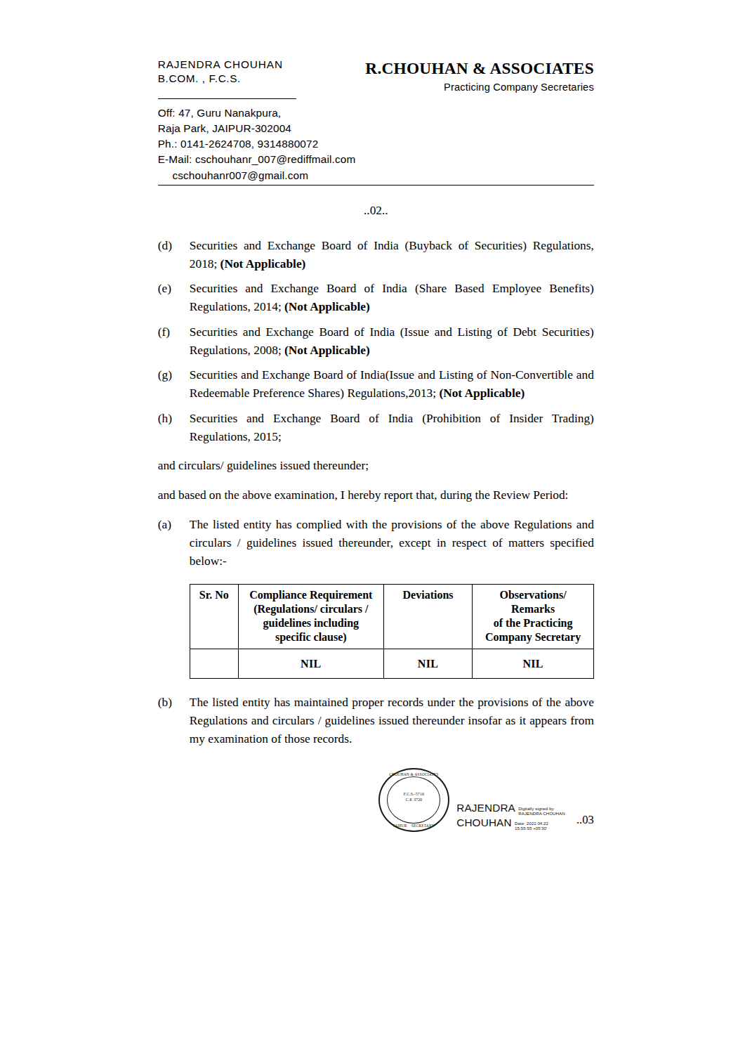RAJENDRA CHOUHAN
B.COM. , F.C.S.
R.CHOUHAN & ASSOCIATES
Practicing Company Secretaries
Off: 47, Guru Nanakpura,
Raja Park, JAIPUR-302004
Ph.: 0141-2624708, 9314880072
E-Mail: cschouhanr_007@rediffmail.com
cschouhanr007@gmail.com
..02..
(d) Securities and Exchange Board of India (Buyback of Securities) Regulations, 2018; (Not Applicable)
(e) Securities and Exchange Board of India (Share Based Employee Benefits) Regulations, 2014; (Not Applicable)
(f) Securities and Exchange Board of India (Issue and Listing of Debt Securities) Regulations, 2008; (Not Applicable)
(g) Securities and Exchange Board of India(Issue and Listing of Non-Convertible and Redeemable Preference Shares) Regulations,2013; (Not Applicable)
(h) Securities and Exchange Board of India (Prohibition of Insider Trading) Regulations, 2015;
and circulars/ guidelines issued thereunder;
and based on the above examination, I hereby report that, during the Review Period:
(a) The listed entity has complied with the provisions of the above Regulations and circulars / guidelines issued thereunder, except in respect of matters specified below:-
| Sr. No | Compliance Requirement (Regulations/ circulars / guidelines including specific clause) | Deviations | Observations/ Remarks of the Practicing Company Secretary |
| --- | --- | --- | --- |
| | NIL | NIL | NIL |
(b) The listed entity has maintained proper records under the provisions of the above Regulations and circulars / guidelines issued thereunder insofar as it appears from my examination of those records.
CHOUHAN & ASSOCIATES
F.C.S.-5716
C.P. 3720
JAIPUR SECRETARY
RAJENDRA Digitally signed by RAJENDRA CHOUHAN
CHOUHAN Date: 2022.04.22 15:55:55 +05'30'
..03